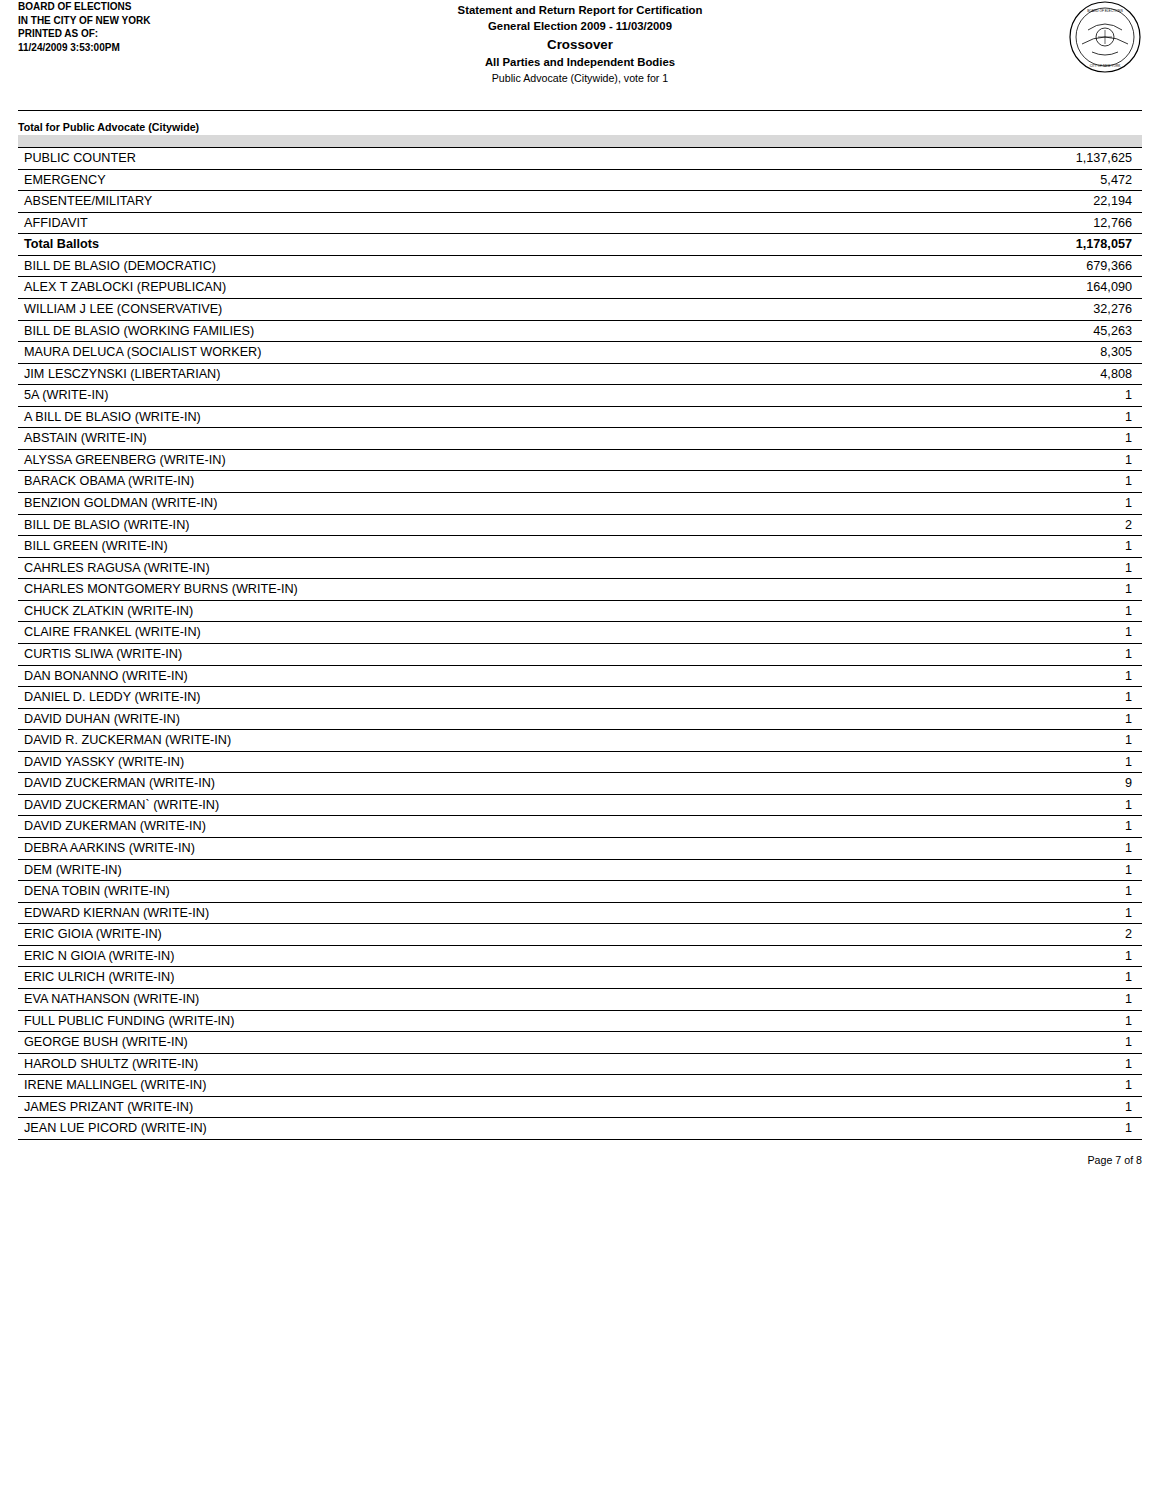BOARD OF ELECTIONS
IN THE CITY OF NEW YORK
PRINTED AS OF:
11/24/2009 3:53:00PM
BOARD OF ELECTIONS CITY OF NEW YORK
Statement and Return Report for Certification
General Election 2009 - 11/03/2009
Crossover
All Parties and Independent Bodies
Public Advocate (Citywide), vote for 1
Total for Public Advocate (Citywide)
| PUBLIC COUNTER | 1,137,625 |
| EMERGENCY | 5,472 |
| ABSENTEE/MILITARY | 22,194 |
| AFFIDAVIT | 12,766 |
| Total Ballots | 1,178,057 |
| BILL DE BLASIO (DEMOCRATIC) | 679,366 |
| ALEX T ZABLOCKI (REPUBLICAN) | 164,090 |
| WILLIAM J LEE (CONSERVATIVE) | 32,276 |
| BILL DE BLASIO (WORKING FAMILIES) | 45,263 |
| MAURA DELUCA (SOCIALIST WORKER) | 8,305 |
| JIM LESCZYNSKI (LIBERTARIAN) | 4,808 |
| 5A (WRITE-IN) | 1 |
| A BILL DE BLASIO (WRITE-IN) | 1 |
| ABSTAIN (WRITE-IN) | 1 |
| ALYSSA GREENBERG (WRITE-IN) | 1 |
| BARACK OBAMA (WRITE-IN) | 1 |
| BENZION GOLDMAN (WRITE-IN) | 1 |
| BILL DE BLASIO (WRITE-IN) | 2 |
| BILL GREEN (WRITE-IN) | 1 |
| CAHRLES RAGUSA (WRITE-IN) | 1 |
| CHARLES MONTGOMERY BURNS (WRITE-IN) | 1 |
| CHUCK ZLATKIN (WRITE-IN) | 1 |
| CLAIRE FRANKEL (WRITE-IN) | 1 |
| CURTIS SLIWA (WRITE-IN) | 1 |
| DAN BONANNO (WRITE-IN) | 1 |
| DANIEL D. LEDDY (WRITE-IN) | 1 |
| DAVID DUHAN (WRITE-IN) | 1 |
| DAVID R. ZUCKERMAN (WRITE-IN) | 1 |
| DAVID YASSKY (WRITE-IN) | 1 |
| DAVID ZUCKERMAN (WRITE-IN) | 9 |
| DAVID ZUCKERMAN` (WRITE-IN) | 1 |
| DAVID ZUKERMAN (WRITE-IN) | 1 |
| DEBRA AARKINS (WRITE-IN) | 1 |
| DEM (WRITE-IN) | 1 |
| DENA TOBIN (WRITE-IN) | 1 |
| EDWARD KIERNAN (WRITE-IN) | 1 |
| ERIC GIOIA (WRITE-IN) | 2 |
| ERIC N GIOIA (WRITE-IN) | 1 |
| ERIC ULRICH (WRITE-IN) | 1 |
| EVA NATHANSON (WRITE-IN) | 1 |
| FULL PUBLIC FUNDING (WRITE-IN) | 1 |
| GEORGE BUSH (WRITE-IN) | 1 |
| HAROLD SHULTZ (WRITE-IN) | 1 |
| IRENE MALLINGEL (WRITE-IN) | 1 |
| JAMES PRIZANT (WRITE-IN) | 1 |
| JEAN LUE PICORD (WRITE-IN) | 1 |
Page 7 of 8